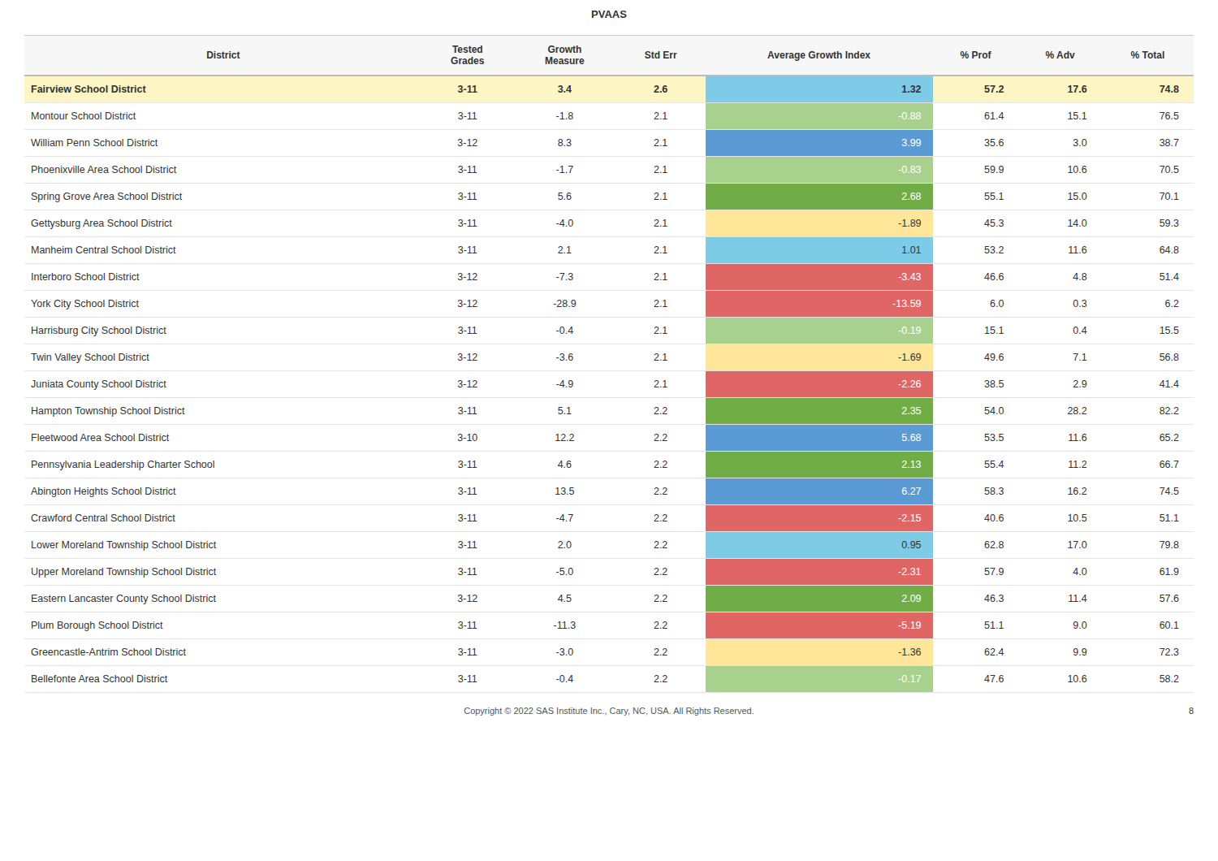PVAAS
| District | Tested Grades | Growth Measure | Std Err | Average Growth Index | % Prof | % Adv | % Total |
| --- | --- | --- | --- | --- | --- | --- | --- |
| Fairview School District | 3-11 | 3.4 | 2.6 | 1.32 | 57.2 | 17.6 | 74.8 |
| Montour School District | 3-11 | -1.8 | 2.1 | -0.88 | 61.4 | 15.1 | 76.5 |
| William Penn School District | 3-12 | 8.3 | 2.1 | 3.99 | 35.6 | 3.0 | 38.7 |
| Phoenixville Area School District | 3-11 | -1.7 | 2.1 | -0.83 | 59.9 | 10.6 | 70.5 |
| Spring Grove Area School District | 3-11 | 5.6 | 2.1 | 2.68 | 55.1 | 15.0 | 70.1 |
| Gettysburg Area School District | 3-11 | -4.0 | 2.1 | -1.89 | 45.3 | 14.0 | 59.3 |
| Manheim Central School District | 3-11 | 2.1 | 2.1 | 1.01 | 53.2 | 11.6 | 64.8 |
| Interboro School District | 3-12 | -7.3 | 2.1 | -3.43 | 46.6 | 4.8 | 51.4 |
| York City School District | 3-12 | -28.9 | 2.1 | -13.59 | 6.0 | 0.3 | 6.2 |
| Harrisburg City School District | 3-11 | -0.4 | 2.1 | -0.19 | 15.1 | 0.4 | 15.5 |
| Twin Valley School District | 3-12 | -3.6 | 2.1 | -1.69 | 49.6 | 7.1 | 56.8 |
| Juniata County School District | 3-12 | -4.9 | 2.1 | -2.26 | 38.5 | 2.9 | 41.4 |
| Hampton Township School District | 3-11 | 5.1 | 2.2 | 2.35 | 54.0 | 28.2 | 82.2 |
| Fleetwood Area School District | 3-10 | 12.2 | 2.2 | 5.68 | 53.5 | 11.6 | 65.2 |
| Pennsylvania Leadership Charter School | 3-11 | 4.6 | 2.2 | 2.13 | 55.4 | 11.2 | 66.7 |
| Abington Heights School District | 3-11 | 13.5 | 2.2 | 6.27 | 58.3 | 16.2 | 74.5 |
| Crawford Central School District | 3-11 | -4.7 | 2.2 | -2.15 | 40.6 | 10.5 | 51.1 |
| Lower Moreland Township School District | 3-11 | 2.0 | 2.2 | 0.95 | 62.8 | 17.0 | 79.8 |
| Upper Moreland Township School District | 3-11 | -5.0 | 2.2 | -2.31 | 57.9 | 4.0 | 61.9 |
| Eastern Lancaster County School District | 3-12 | 4.5 | 2.2 | 2.09 | 46.3 | 11.4 | 57.6 |
| Plum Borough School District | 3-11 | -11.3 | 2.2 | -5.19 | 51.1 | 9.0 | 60.1 |
| Greencastle-Antrim School District | 3-11 | -3.0 | 2.2 | -1.36 | 62.4 | 9.9 | 72.3 |
| Bellefonte Area School District | 3-11 | -0.4 | 2.2 | -0.17 | 47.6 | 10.6 | 58.2 |
Copyright © 2022 SAS Institute Inc., Cary, NC, USA. All Rights Reserved. 8